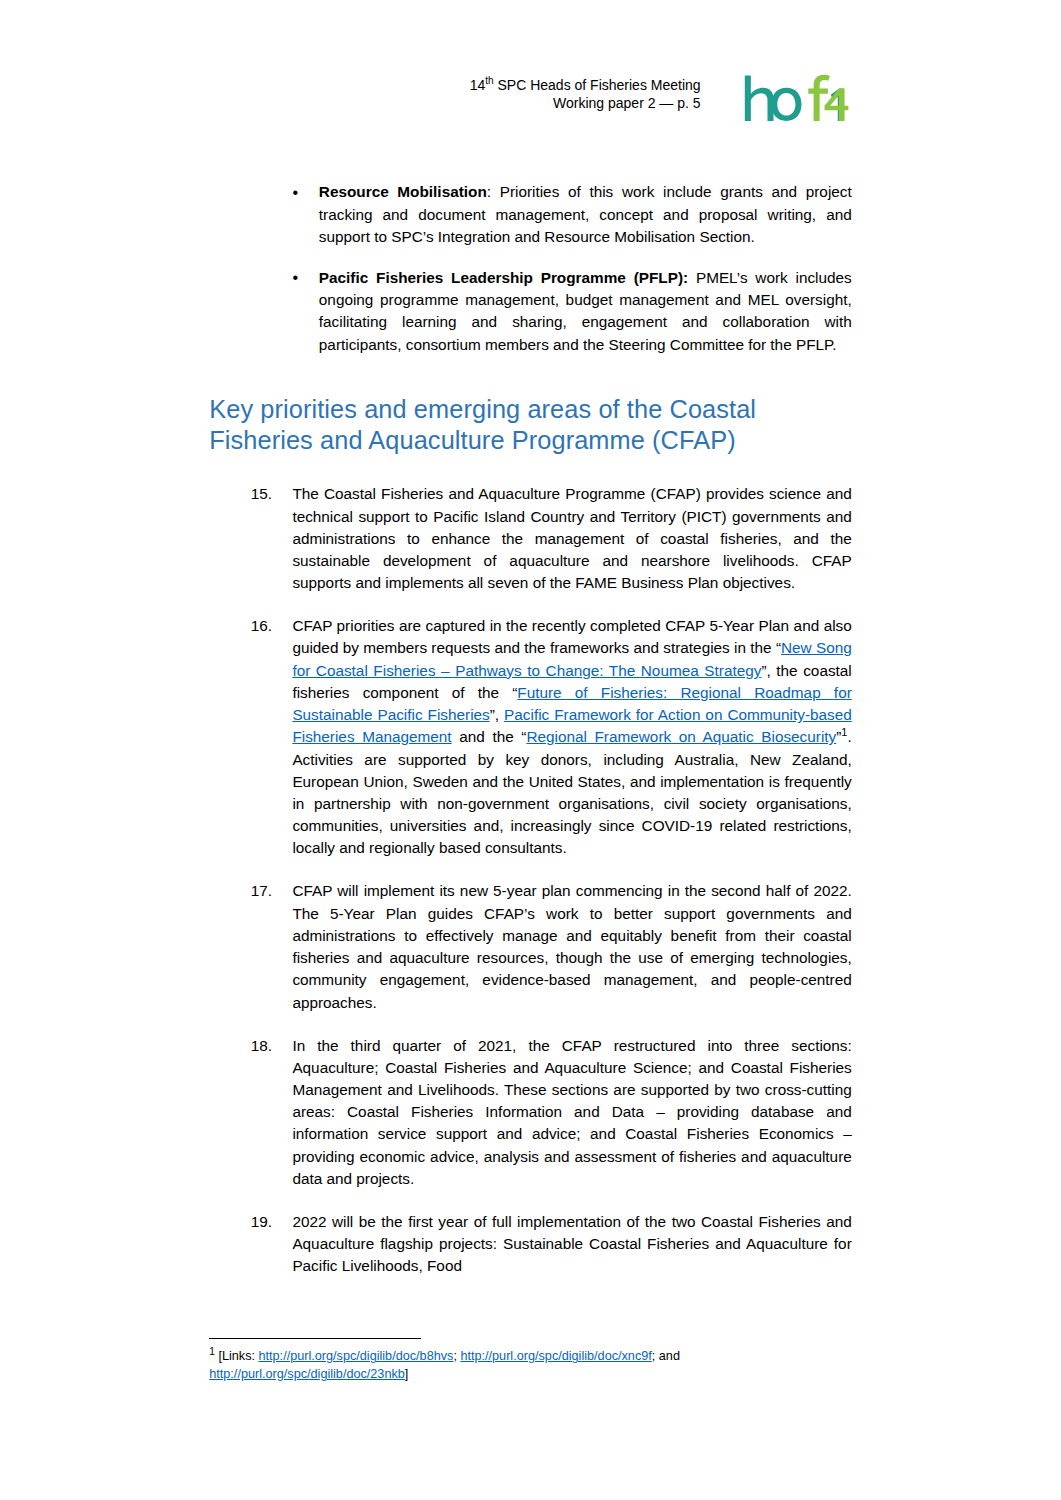14th SPC Heads of Fisheries Meeting
Working paper 2 — p. 5
Resource Mobilisation: Priorities of this work include grants and project tracking and document management, concept and proposal writing, and support to SPC’s Integration and Resource Mobilisation Section.
Pacific Fisheries Leadership Programme (PFLP): PMEL’s work includes ongoing programme management, budget management and MEL oversight, facilitating learning and sharing, engagement and collaboration with participants, consortium members and the Steering Committee for the PFLP.
Key priorities and emerging areas of the Coastal Fisheries and Aquaculture Programme (CFAP)
The Coastal Fisheries and Aquaculture Programme (CFAP) provides science and technical support to Pacific Island Country and Territory (PICT) governments and administrations to enhance the management of coastal fisheries, and the sustainable development of aquaculture and nearshore livelihoods. CFAP supports and implements all seven of the FAME Business Plan objectives.
CFAP priorities are captured in the recently completed CFAP 5-Year Plan and also guided by members requests and the frameworks and strategies in the “New Song for Coastal Fisheries – Pathways to Change: The Noumea Strategy”, the coastal fisheries component of the “Future of Fisheries: Regional Roadmap for Sustainable Pacific Fisheries”, Pacific Framework for Action on Community-based Fisheries Management and the “Regional Framework on Aquatic Biosecurity”1. Activities are supported by key donors, including Australia, New Zealand, European Union, Sweden and the United States, and implementation is frequently in partnership with non-government organisations, civil society organisations, communities, universities and, increasingly since COVID-19 related restrictions, locally and regionally based consultants.
CFAP will implement its new 5-year plan commencing in the second half of 2022. The 5-Year Plan guides CFAP’s work to better support governments and administrations to effectively manage and equitably benefit from their coastal fisheries and aquaculture resources, though the use of emerging technologies, community engagement, evidence-based management, and people-centred approaches.
In the third quarter of 2021, the CFAP restructured into three sections: Aquaculture; Coastal Fisheries and Aquaculture Science; and Coastal Fisheries Management and Livelihoods. These sections are supported by two cross-cutting areas: Coastal Fisheries Information and Data – providing database and information service support and advice; and Coastal Fisheries Economics – providing economic advice, analysis and assessment of fisheries and aquaculture data and projects.
2022 will be the first year of full implementation of the two Coastal Fisheries and Aquaculture flagship projects: Sustainable Coastal Fisheries and Aquaculture for Pacific Livelihoods, Food
1 [Links: http://purl.org/spc/digilib/doc/b8hvs; http://purl.org/spc/digilib/doc/xnc9f; and http://purl.org/spc/digilib/doc/23nkb]